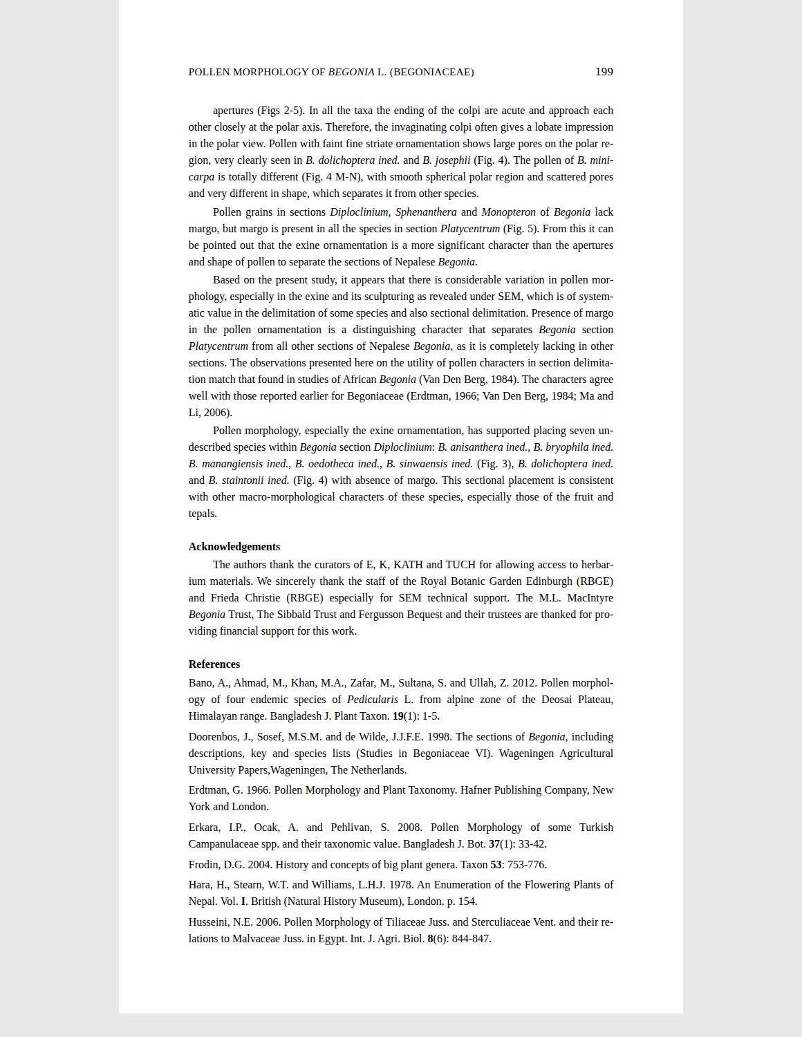Pollen morphology of Begonia L. (Begoniaceae) 199
apertures (Figs 2-5). In all the taxa the ending of the colpi are acute and approach each other closely at the polar axis. Therefore, the invaginating colpi often gives a lobate impression in the polar view. Pollen with faint fine striate ornamentation shows large pores on the polar region, very clearly seen in B. dolichoptera ined. and B. josephii (Fig. 4). The pollen of B. minicarpa is totally different (Fig. 4 M-N), with smooth spherical polar region and scattered pores and very different in shape, which separates it from other species.
Pollen grains in sections Diploclinium, Sphenanthera and Monopteron of Begonia lack margo, but margo is present in all the species in section Platycentrum (Fig. 5). From this it can be pointed out that the exine ornamentation is a more significant character than the apertures and shape of pollen to separate the sections of Nepalese Begonia.
Based on the present study, it appears that there is considerable variation in pollen morphology, especially in the exine and its sculpturing as revealed under SEM, which is of systematic value in the delimitation of some species and also sectional delimitation. Presence of margo in the pollen ornamentation is a distinguishing character that separates Begonia section Platycentrum from all other sections of Nepalese Begonia, as it is completely lacking in other sections. The observations presented here on the utility of pollen characters in section delimitation match that found in studies of African Begonia (Van Den Berg, 1984). The characters agree well with those reported earlier for Begoniaceae (Erdtman, 1966; Van Den Berg, 1984; Ma and Li, 2006).
Pollen morphology, especially the exine ornamentation, has supported placing seven undescribed species within Begonia section Diploclinium: B. anisanthera ined., B. bryophila ined. B. manangiensis ined., B. oedotheca ined., B. sinwaensis ined. (Fig. 3), B. dolichoptera ined. and B. staintonii ined. (Fig. 4) with absence of margo. This sectional placement is consistent with other macro-morphological characters of these species, especially those of the fruit and tepals.
Acknowledgements
The authors thank the curators of E, K, KATH and TUCH for allowing access to herbarium materials. We sincerely thank the staff of the Royal Botanic Garden Edinburgh (RBGE) and Frieda Christie (RBGE) especially for SEM technical support. The M.L. MacIntyre Begonia Trust, The Sibbald Trust and Fergusson Bequest and their trustees are thanked for providing financial support for this work.
References
Bano, A., Ahmad, M., Khan, M.A., Zafar, M., Sultana, S. and Ullah, Z. 2012. Pollen morphology of four endemic species of Pedicularis L. from alpine zone of the Deosai Plateau, Himalayan range. Bangladesh J. Plant Taxon. 19(1): 1-5.
Doorenbos, J., Sosef, M.S.M. and de Wilde, J.J.F.E. 1998. The sections of Begonia, including descriptions, key and species lists (Studies in Begoniaceae VI). Wageningen Agricultural University Papers,Wageningen, The Netherlands.
Erdtman, G. 1966. Pollen Morphology and Plant Taxonomy. Hafner Publishing Company, New York and London.
Erkara, I.P., Ocak, A. and Pehlivan, S. 2008. Pollen Morphology of some Turkish Campanulaceae spp. and their taxonomic value. Bangladesh J. Bot. 37(1): 33-42.
Frodin, D.G. 2004. History and concepts of big plant genera. Taxon 53: 753-776.
Hara, H., Stearn, W.T. and Williams, L.H.J. 1978. An Enumeration of the Flowering Plants of Nepal. Vol. I. British (Natural History Museum), London. p. 154.
Husseini, N.E. 2006. Pollen Morphology of Tiliaceae Juss. and Sterculiaceae Vent. and their relations to Malvaceae Juss. in Egypt. Int. J. Agri. Biol. 8(6): 844-847.